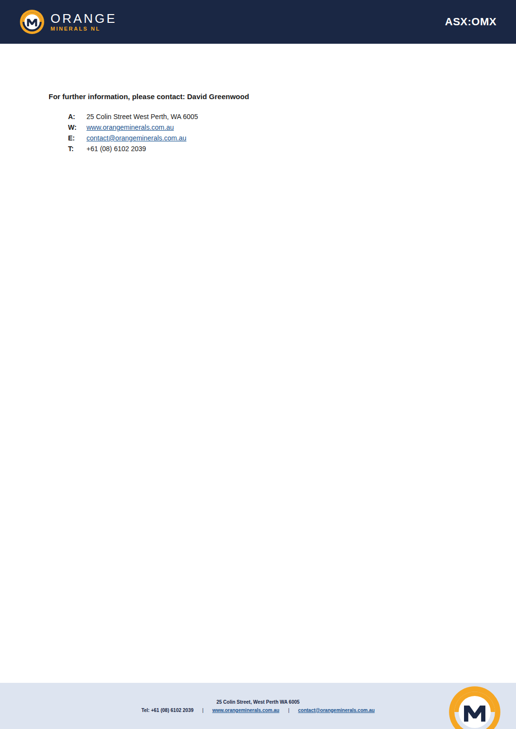ORANGE MINERALS NL
ASX:OMX
For further information, please contact: David Greenwood
| A: | 25 Colin Street West Perth, WA 6005 |
| W: | www.orangeminerals.com.au |
| E: | contact@orangeminerals.com.au |
| T: | +61 (08) 6102 2039 |
25 Colin Street, West Perth WA 6005
Tel: +61 (08) 6102 2039 | www.orangeminerals.com.au | contact@orangeminerals.com.au